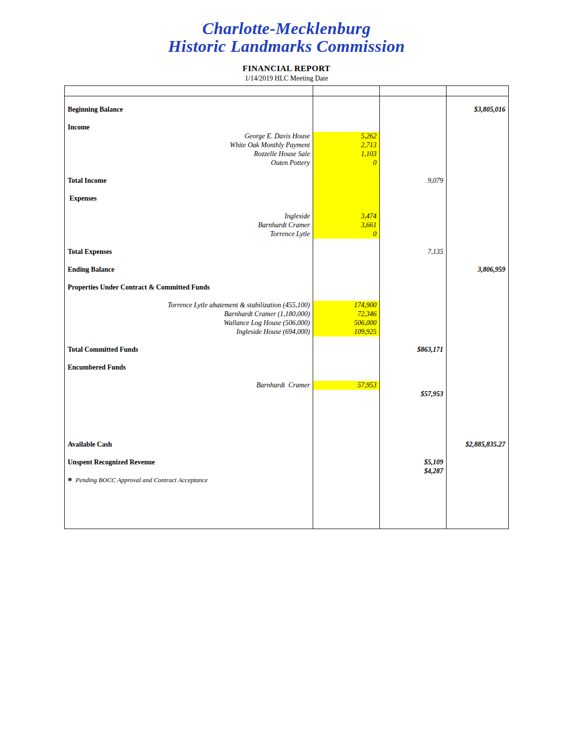Charlotte-Mecklenburg
Historic Landmarks Commission
FINANCIAL REPORT
1/14/2019 HLC Meeting Date
| Beginning Balance | | | $3,805,016 |
| Income | | | |
| George E. Davis House | 5,262 | | |
| White Oak Monthly Payment | 2,713 | | |
| Rozzelle House Sale | 1,103 | | |
| Outen Pottery | 0 | | |
| Total Income | | 9,079 | |
| Expenses | | | |
| Ingleside | 3,474 | | |
| Barnhardt Cramer | 3,661 | | |
| Torrence Lytle | 0 | | |
| Total Expenses | | 7,135 | |
| Ending Balance | | | 3,806,959 |
| Properties Under Contract & Committed Funds | | | |
| Torrence Lytle abatement & stabilization (455,100) | 174,900 | | |
| Barnhardt Cramer (1,180,000) | 72,346 | | |
| Wallance Log House (506,000) | 506,000 | | |
| Ingleside House (694,000) | 109,925 | | |
| Total Committed Funds | | $863,171 | |
| Encumbered Funds | | | |
| Barnhardt Cramer | 57,953 | | |
| | | $57,953 | |
| Available Cash | | | $2,885,835.27 |
| Unspent Recognized Revenue | | $5,109 | |
| | | $4,287 | |
| * Pending BOCC Approval and Contract Acceptance | | | |